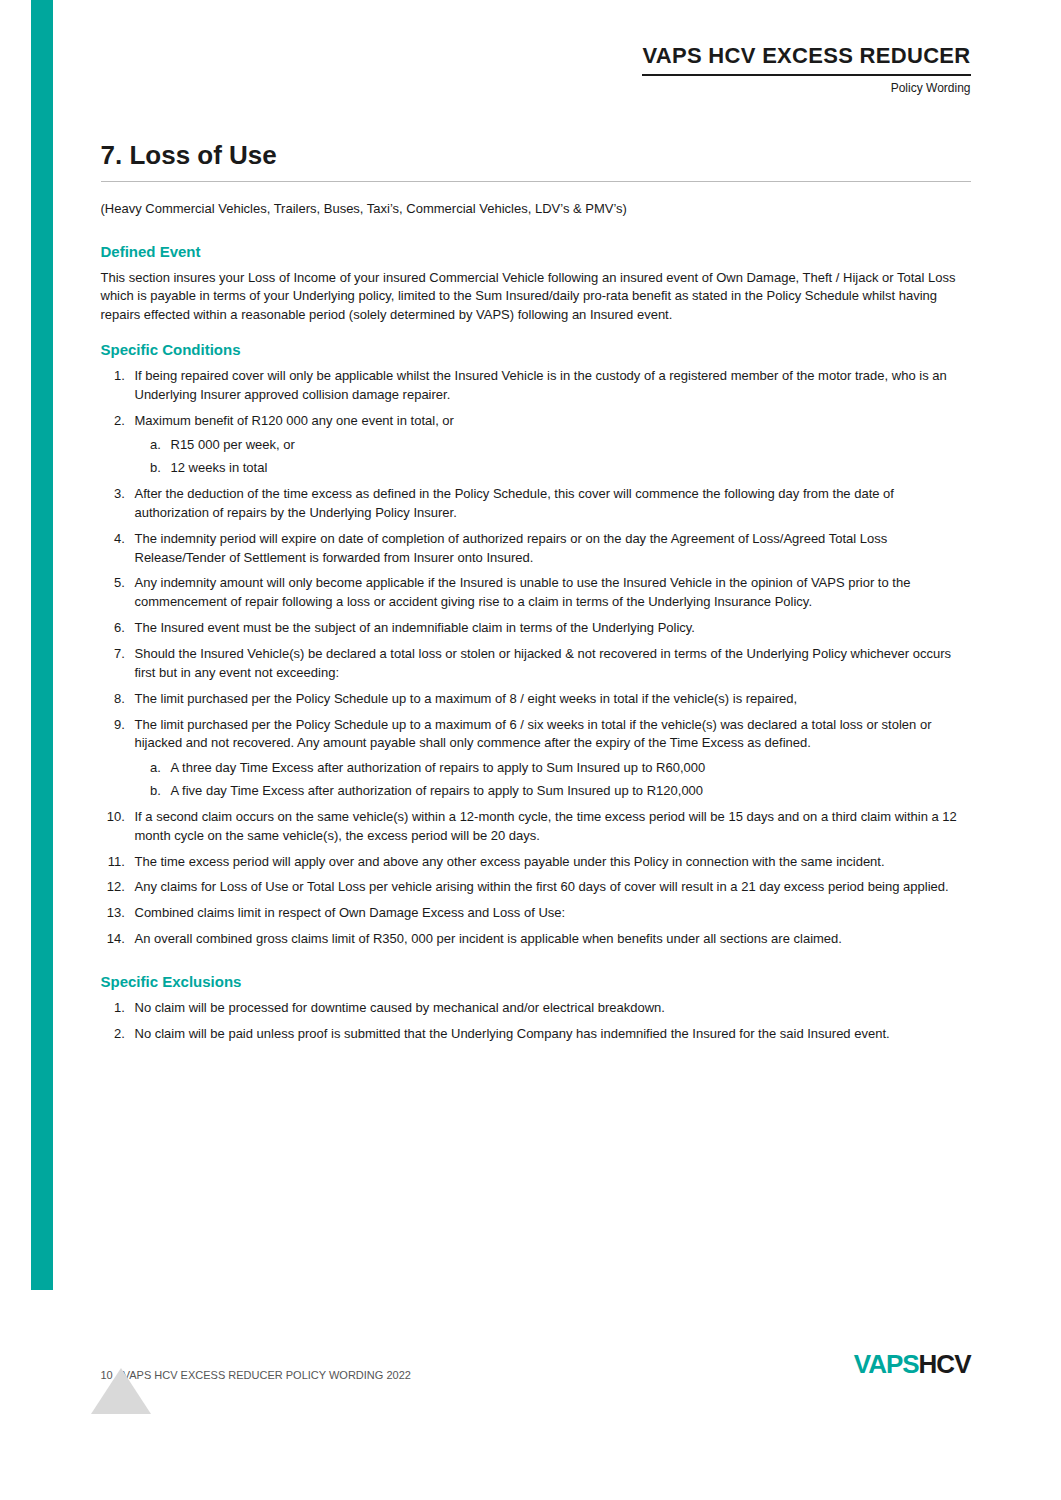VAPS HCV EXCESS REDUCER
Policy Wording
7. Loss of Use
(Heavy Commercial Vehicles, Trailers, Buses, Taxi’s, Commercial Vehicles, LDV’s & PMV’s)
Defined Event
This section insures your Loss of Income of your insured Commercial Vehicle following an insured event of Own Damage, Theft / Hijack or Total Loss which is payable in terms of your Underlying policy, limited to the Sum Insured/daily pro-rata benefit as stated in the Policy Schedule whilst having repairs effected within a reasonable period (solely determined by VAPS) following an Insured event.
Specific Conditions
If being repaired cover will only be applicable whilst the Insured Vehicle is in the custody of a registered member of the motor trade, who is an Underlying Insurer approved collision damage repairer.
Maximum benefit of R120 000 any one event in total, or
R15 000 per week, or
12 weeks in total
After the deduction of the time excess as defined in the Policy Schedule, this cover will commence the following day from the date of authorization of repairs by the Underlying Policy Insurer.
The indemnity period will expire on date of completion of authorized repairs or on the day the Agreement of Loss/Agreed Total Loss Release/Tender of Settlement is forwarded from Insurer onto Insured.
Any indemnity amount will only become applicable if the Insured is unable to use the Insured Vehicle in the opinion of VAPS prior to the commencement of repair following a loss or accident giving rise to a claim in terms of the Underlying Insurance Policy.
The Insured event must be the subject of an indemnifiable claim in terms of the Underlying Policy.
Should the Insured Vehicle(s) be declared a total loss or stolen or hijacked & not recovered in terms of the Underlying Policy whichever occurs first but in any event not exceeding:
The limit purchased per the Policy Schedule up to a maximum of 8 / eight weeks in total if the vehicle(s) is repaired,
The limit purchased per the Policy Schedule up to a maximum of 6 / six weeks in total if the vehicle(s) was declared a total loss or stolen or hijacked and not recovered. Any amount payable shall only commence after the expiry of the Time Excess as defined.
A three day Time Excess after authorization of repairs to apply to Sum Insured up to R60,000
A five day Time Excess after authorization of repairs to apply to Sum Insured up to R120,000
If a second claim occurs on the same vehicle(s) within a 12-month cycle, the time excess period will be 15 days and on a third claim within a 12 month cycle on the same vehicle(s), the excess period will be 20 days.
The time excess period will apply over and above any other excess payable under this Policy in connection with the same incident.
Any claims for Loss of Use or Total Loss per vehicle arising within the first 60 days of cover will result in a 21 day excess period being applied.
Combined claims limit in respect of Own Damage Excess and Loss of Use:
An overall combined gross claims limit of R350, 000 per incident is applicable when benefits under all sections are claimed.
Specific Exclusions
No claim will be processed for downtime caused by mechanical and/or electrical breakdown.
No claim will be paid unless proof is submitted that the Underlying Company has indemnified the Insured for the said Insured event.
10 VAPS HCV EXCESS REDUCER POLICY WORDING 2022
VAPS HCV